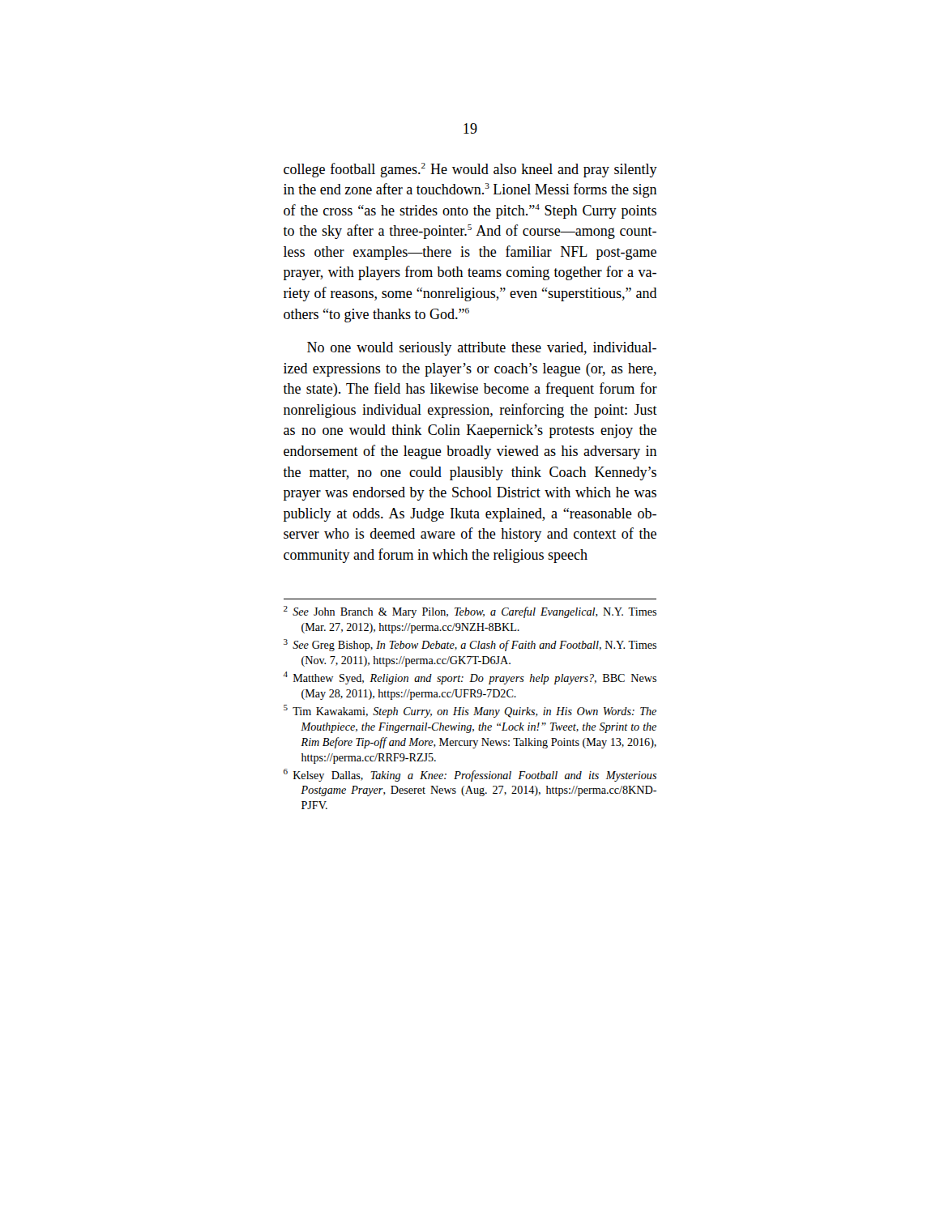19
college football games.2 He would also kneel and pray silently in the end zone after a touchdown.3 Lionel Messi forms the sign of the cross “as he strides onto the pitch.”4 Steph Curry points to the sky after a three-pointer.5 And of course—among countless other examples—there is the familiar NFL post-game prayer, with players from both teams coming together for a variety of reasons, some “nonreligious,” even “superstitious,” and others “to give thanks to God.”6
No one would seriously attribute these varied, individualized expressions to the player’s or coach’s league (or, as here, the state). The field has likewise become a frequent forum for nonreligious individual expression, reinforcing the point: Just as no one would think Colin Kaepernick’s protests enjoy the endorsement of the league broadly viewed as his adversary in the matter, no one could plausibly think Coach Kennedy’s prayer was endorsed by the School District with which he was publicly at odds. As Judge Ikuta explained, a “reasonable observer who is deemed aware of the history and context of the community and forum in which the religious speech
2 See John Branch & Mary Pilon, Tebow, a Careful Evangelical, N.Y. Times (Mar. 27, 2012), https://perma.cc/9NZH-8BKL.
3 See Greg Bishop, In Tebow Debate, a Clash of Faith and Football, N.Y. Times (Nov. 7, 2011), https://perma.cc/GK7T-D6JA.
4 Matthew Syed, Religion and sport: Do prayers help players?, BBC News (May 28, 2011), https://perma.cc/UFR9-7D2C.
5 Tim Kawakami, Steph Curry, on His Many Quirks, in His Own Words: The Mouthpiece, the Fingernail-Chewing, the “Lock in!” Tweet, the Sprint to the Rim Before Tip-off and More, Mercury News: Talking Points (May 13, 2016), https://perma.cc/RRF9-RZJ5.
6 Kelsey Dallas, Taking a Knee: Professional Football and its Mysterious Postgame Prayer, Deseret News (Aug. 27, 2014), https://perma.cc/8KND-PJFV.